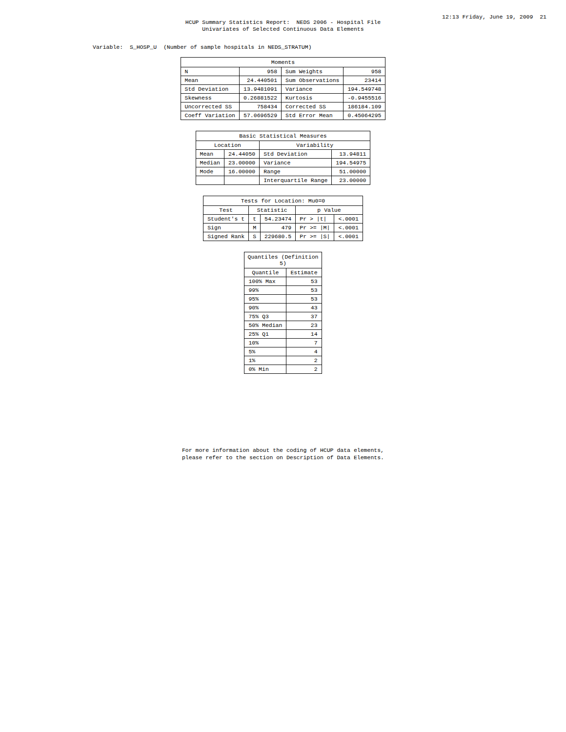12:13 Friday, June 19, 2009 21
HCUP Summary Statistics Report: NEDS 2006 - Hospital File Univariates of Selected Continuous Data Elements
Variable: S_HOSP_U (Number of sample hospitals in NEDS_STRATUM)
Moments
| N | 958 | Sum Weights | 958 |
| Mean | 24.440501 | Sum Observations | 23414 |
| Std Deviation | 13.9481091 | Variance | 194.549748 |
| Skewness | 0.26881522 | Kurtosis | -0.9455516 |
| Uncorrected SS | 758434 | Corrected SS | 186184.109 |
| Coeff Variation | 57.0696529 | Std Error Mean | 0.45064295 |
Basic Statistical Measures
| Location | Variability |
| --- | --- |
| Mean | 24.44050 | Std Deviation | 13.94811 |
| Median | 23.00000 | Variance | 194.54975 |
| Mode | 16.00000 | Range | 51.00000 |
| | | Interquartile Range | 23.00000 |
Tests for Location: Mu0=0
| Test | Statistic | p Value |
| --- | --- | --- |
| Student's t | t | 54.23474 | Pr > /t/ | <.0001 |
| Sign | M | 479 | Pr >= /M/ | <.0001 |
| Signed Rank | S | 229680.5 | Pr >= /S/ | <.0001 |
Quantiles (Definition 5)
| Quantile | Estimate |
| --- | --- |
| 100% Max | 53 |
| 99% | 53 |
| 95% | 53 |
| 90% | 43 |
| 75% Q3 | 37 |
| 50% Median | 23 |
| 25% Q1 | 14 |
| 10% | 7 |
| 5% | 4 |
| 1% | 2 |
| 0% Min | 2 |
For more information about the coding of HCUP data elements, please refer to the section on Description of Data Elements.